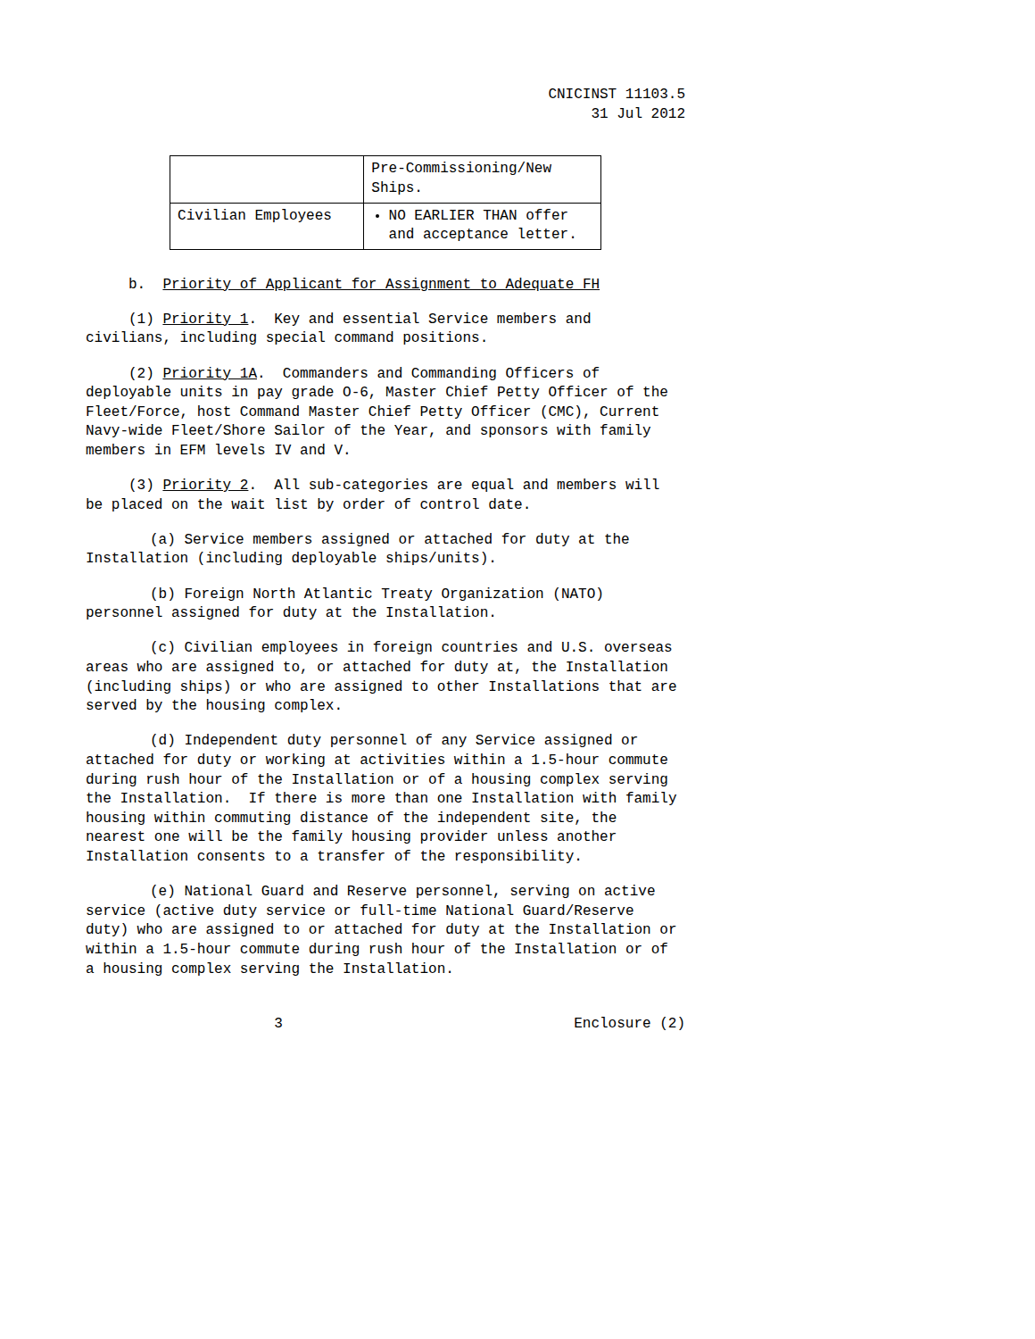CNICINST 11103.5 31 Jul 2012
| | Pre-Commissioning/New Ships. |
| Civilian Employees | NO EARLIER THAN offer and acceptance letter. |
b. Priority of Applicant for Assignment to Adequate FH
(1) Priority 1. Key and essential Service members and civilians, including special command positions.
(2) Priority 1A. Commanders and Commanding Officers of deployable units in pay grade O-6, Master Chief Petty Officer of the Fleet/Force, host Command Master Chief Petty Officer (CMC), Current Navy-wide Fleet/Shore Sailor of the Year, and sponsors with family members in EFM levels IV and V.
(3) Priority 2. All sub-categories are equal and members will be placed on the wait list by order of control date.
(a) Service members assigned or attached for duty at the Installation (including deployable ships/units).
(b) Foreign North Atlantic Treaty Organization (NATO) personnel assigned for duty at the Installation.
(c) Civilian employees in foreign countries and U.S. overseas areas who are assigned to, or attached for duty at, the Installation (including ships) or who are assigned to other Installations that are served by the housing complex.
(d) Independent duty personnel of any Service assigned or attached for duty or working at activities within a 1.5-hour commute during rush hour of the Installation or of a housing complex serving the Installation. If there is more than one Installation with family housing within commuting distance of the independent site, the nearest one will be the family housing provider unless another Installation consents to a transfer of the responsibility.
(e) National Guard and Reserve personnel, serving on active service (active duty service or full-time National Guard/Reserve duty) who are assigned to or attached for duty at the Installation or within a 1.5-hour commute during rush hour of the Installation or of a housing complex serving the Installation.
3 Enclosure (2)